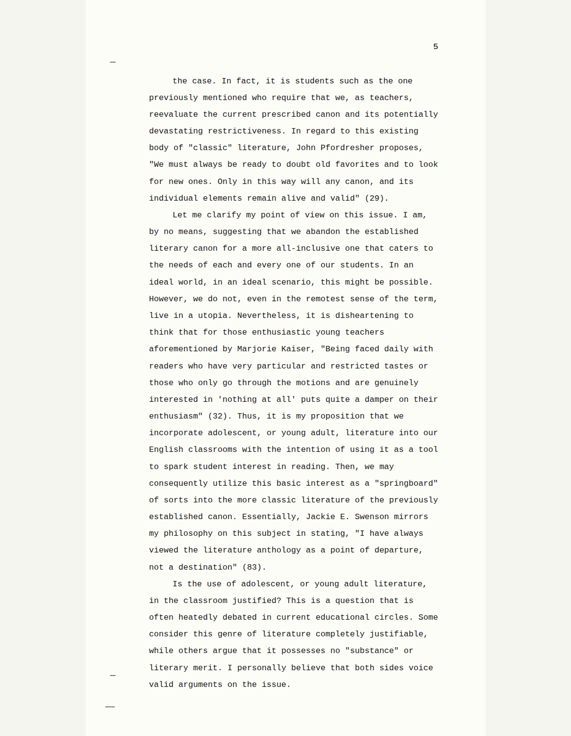— — ——
5
the case. In fact, it is students such as the one previously mentioned who require that we, as teachers, reevaluate the current prescribed canon and its potentially devastating restrictiveness. In regard to this existing body of "classic" literature, John Pfordresher proposes, "We must always be ready to doubt old favorites and to look for new ones. Only in this way will any canon, and its individual elements remain alive and valid" (29).
Let me clarify my point of view on this issue. I am, by no means, suggesting that we abandon the established literary canon for a more all-inclusive one that caters to the needs of each and every one of our students. In an ideal world, in an ideal scenario, this might be possible. However, we do not, even in the remotest sense of the term, live in a utopia. Nevertheless, it is disheartening to think that for those enthusiastic young teachers aforementioned by Marjorie Kaiser, "Being faced daily with readers who have very particular and restricted tastes or those who only go through the motions and are genuinely interested in 'nothing at all' puts quite a damper on their enthusiasm" (32). Thus, it is my proposition that we incorporate adolescent, or young adult, literature into our English classrooms with the intention of using it as a tool to spark student interest in reading. Then, we may consequently utilize this basic interest as a "springboard" of sorts into the more classic literature of the previously established canon. Essentially, Jackie E. Swenson mirrors my philosophy on this subject in stating, "I have always viewed the literature anthology as a point of departure, not a destination" (83).
Is the use of adolescent, or young adult literature, in the classroom justified? This is a question that is often heatedly debated in current educational circles. Some consider this genre of literature completely justifiable, while others argue that it possesses no "substance" or literary merit. I personally believe that both sides voice valid arguments on the issue.